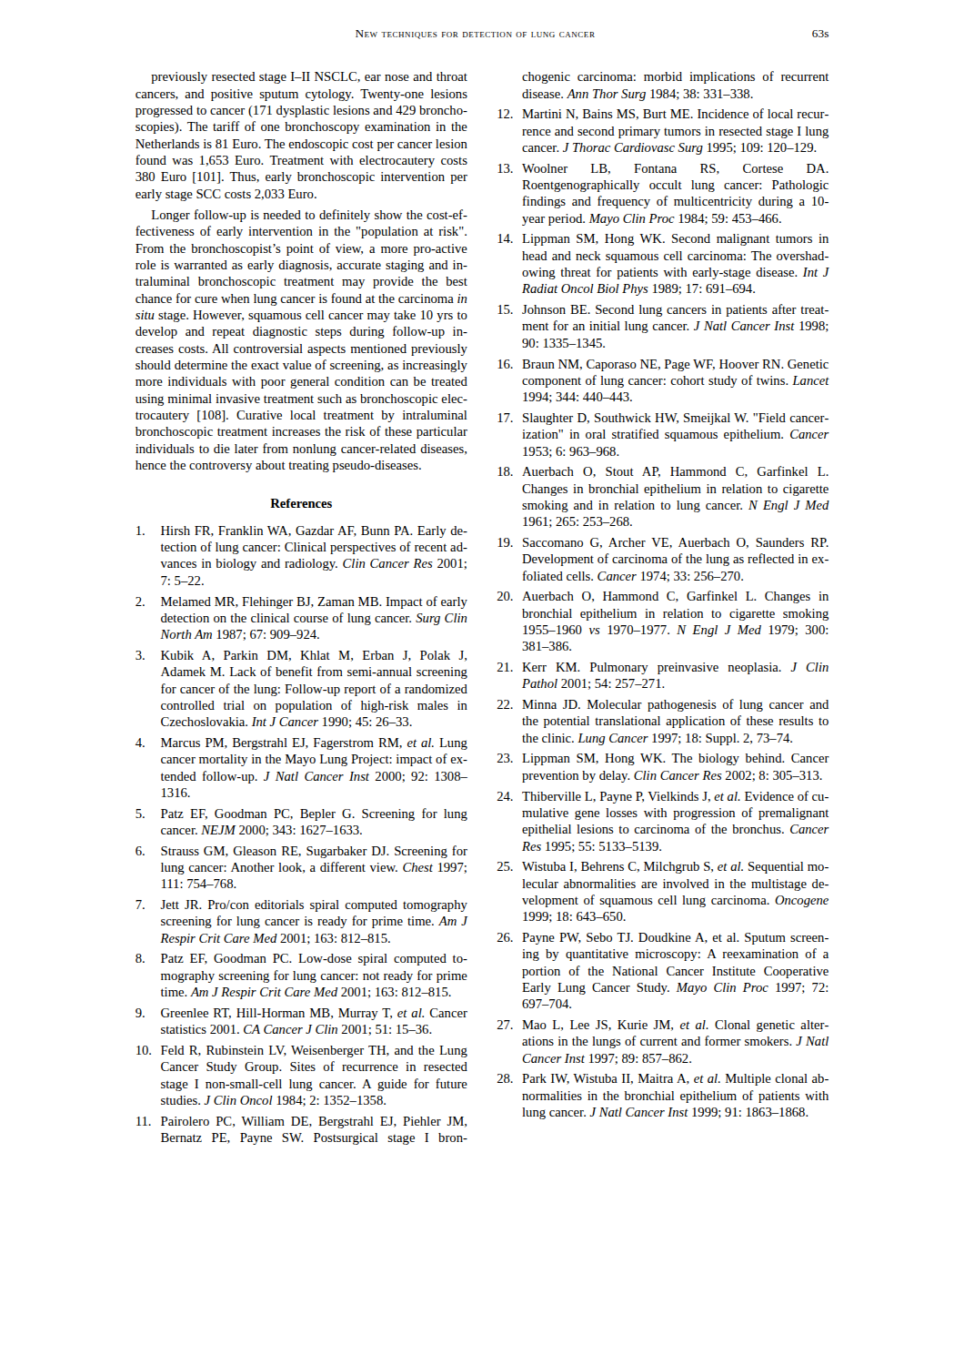New techniques for detection of lung cancer 63s
previously resected stage I–II NSCLC, ear nose and throat cancers, and positive sputum cytology. Twenty-one lesions progressed to cancer (171 dysplastic lesions and 429 bronchoscopies). The tariff of one bronchoscopy examination in the Netherlands is 81 Euro. The endoscopic cost per cancer lesion found was 1,653 Euro. Treatment with electrocautery costs 380 Euro [101]. Thus, early bronchoscopic intervention per early stage SCC costs 2,033 Euro.
Longer follow-up is needed to definitely show the cost-effectiveness of early intervention in the "population at risk". From the bronchoscopist’s point of view, a more pro-active role is warranted as early diagnosis, accurate staging and intraluminal bronchoscopic treatment may provide the best chance for cure when lung cancer is found at the carcinoma in situ stage. However, squamous cell cancer may take 10 yrs to develop and repeat diagnostic steps during follow-up increases costs. All controversial aspects mentioned previously should determine the exact value of screening, as increasingly more individuals with poor general condition can be treated using minimal invasive treatment such as bronchoscopic electrocautery [108]. Curative local treatment by intraluminal bronchoscopic treatment increases the risk of these particular individuals to die later from nonlung cancer-related diseases, hence the controversy about treating pseudo-diseases.
References
Hirsh FR, Franklin WA, Gazdar AF, Bunn PA. Early detection of lung cancer: Clinical perspectives of recent advances in biology and radiology. Clin Cancer Res 2001; 7: 5–22.
Melamed MR, Flehinger BJ, Zaman MB. Impact of early detection on the clinical course of lung cancer. Surg Clin North Am 1987; 67: 909–924.
Kubik A, Parkin DM, Khlat M, Erban J, Polak J, Adamek M. Lack of benefit from semi-annual screening for cancer of the lung: Follow-up report of a randomized controlled trial on population of high-risk males in Czechoslovakia. Int J Cancer 1990; 45: 26–33.
Marcus PM, Bergstrahl EJ, Fagerstrom RM, et al. Lung cancer mortality in the Mayo Lung Project: impact of extended follow-up. J Natl Cancer Inst 2000; 92: 1308–1316.
Patz EF, Goodman PC, Bepler G. Screening for lung cancer. NEJM 2000; 343: 1627–1633.
Strauss GM, Gleason RE, Sugarbaker DJ. Screening for lung cancer: Another look, a different view. Chest 1997; 111: 754–768.
Jett JR. Pro/con editorials spiral computed tomography screening for lung cancer is ready for prime time. Am J Respir Crit Care Med 2001; 163: 812–815.
Patz EF, Goodman PC. Low-dose spiral computed tomography screening for lung cancer: not ready for prime time. Am J Respir Crit Care Med 2001; 163: 812–815.
Greenlee RT, Hill-Horman MB, Murray T, et al. Cancer statistics 2001. CA Cancer J Clin 2001; 51: 15–36.
Feld R, Rubinstein LV, Weisenberger TH, and the Lung Cancer Study Group. Sites of recurrence in resected stage I non-small-cell lung cancer. A guide for future studies. J Clin Oncol 1984; 2: 1352–1358.
Pairolero PC, William DE, Bergstrahl EJ, Piehler JM, Bernatz PE, Payne SW. Postsurgical stage I bronchogenic carcinoma: morbid implications of recurrent disease. Ann Thor Surg 1984; 38: 331–338.
Martini N, Bains MS, Burt ME. Incidence of local recurrence and second primary tumors in resected stage I lung cancer. J Thorac Cardiovasc Surg 1995; 109: 120–129.
Woolner LB, Fontana RS, Cortese DA. Roentgenographically occult lung cancer: Pathologic findings and frequency of multicentricity during a 10-year period. Mayo Clin Proc 1984; 59: 453–466.
Lippman SM, Hong WK. Second malignant tumors in head and neck squamous cell carcinoma: The overshadowing threat for patients with early-stage disease. Int J Radiat Oncol Biol Phys 1989; 17: 691–694.
Johnson BE. Second lung cancers in patients after treatment for an initial lung cancer. J Natl Cancer Inst 1998; 90: 1335–1345.
Braun NM, Caporaso NE, Page WF, Hoover RN. Genetic component of lung cancer: cohort study of twins. Lancet 1994; 344: 440–443.
Slaughter D, Southwick HW, Smeijkal W. "Field cancerization" in oral stratified squamous epithelium. Cancer 1953; 6: 963–968.
Auerbach O, Stout AP, Hammond C, Garfinkel L. Changes in bronchial epithelium in relation to cigarette smoking and in relation to lung cancer. N Engl J Med 1961; 265: 253–268.
Saccomano G, Archer VE, Auerbach O, Saunders RP. Development of carcinoma of the lung as reflected in exfoliated cells. Cancer 1974; 33: 256–270.
Auerbach O, Hammond C, Garfinkel L. Changes in bronchial epithelium in relation to cigarette smoking 1955–1960 vs 1970–1977. N Engl J Med 1979; 300: 381–386.
Kerr KM. Pulmonary preinvasive neoplasia. J Clin Pathol 2001; 54: 257–271.
Minna JD. Molecular pathogenesis of lung cancer and the potential translational application of these results to the clinic. Lung Cancer 1997; 18: Suppl. 2, 73–74.
Lippman SM, Hong WK. The biology behind. Cancer prevention by delay. Clin Cancer Res 2002; 8: 305–313.
Thiberville L, Payne P, Vielkinds J, et al. Evidence of cumulative gene losses with progression of premalignant epithelial lesions to carcinoma of the bronchus. Cancer Res 1995; 55: 5133–5139.
Wistuba I, Behrens C, Milchgrub S, et al. Sequential molecular abnormalities are involved in the multistage development of squamous cell lung carcinoma. Oncogene 1999; 18: 643–650.
Payne PW, Sebo TJ. Doudkine A, et al. Sputum screening by quantitative microscopy: A reexamination of a portion of the National Cancer Institute Cooperative Early Lung Cancer Study. Mayo Clin Proc 1997; 72: 697–704.
Mao L, Lee JS, Kurie JM, et al. Clonal genetic alterations in the lungs of current and former smokers. J Natl Cancer Inst 1997; 89: 857–862.
Park IW, Wistuba II, Maitra A, et al. Multiple clonal abnormalities in the bronchial epithelium of patients with lung cancer. J Natl Cancer Inst 1999; 91: 1863–1868.